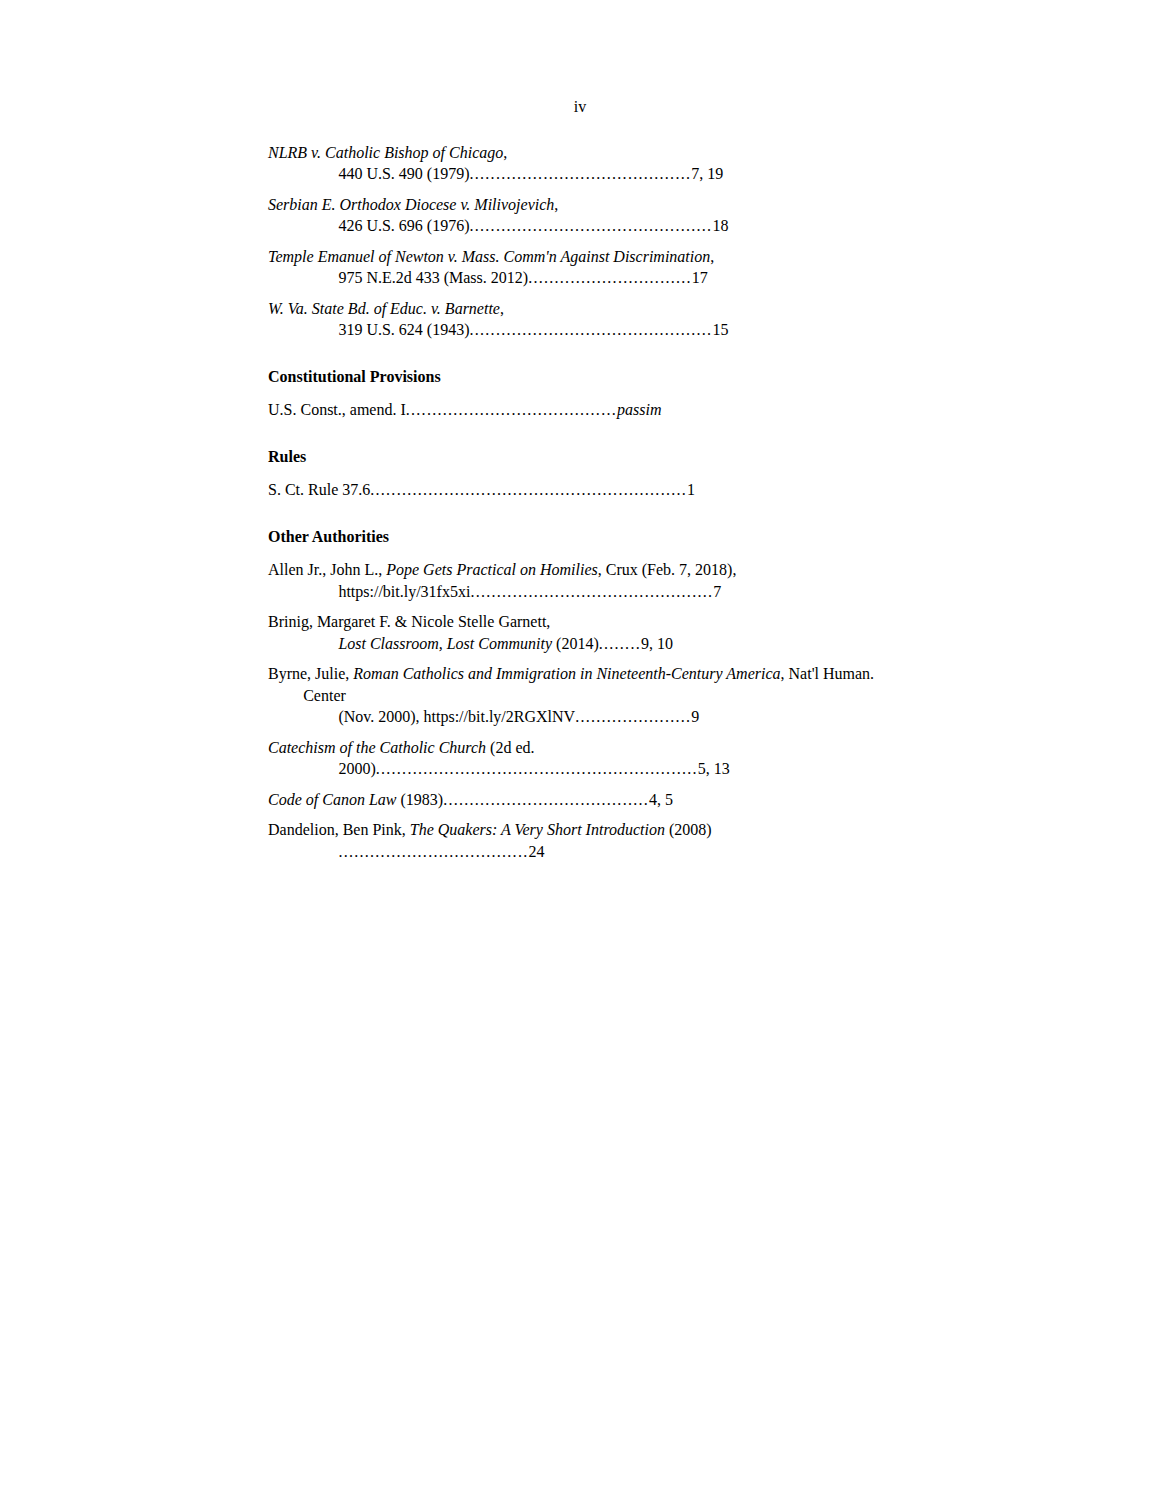iv
NLRB v. Catholic Bishop of Chicago, 440 U.S. 490 (1979).......................................... 7, 19
Serbian E. Orthodox Diocese v. Milivojevich, 426 U.S. 696 (1976).............................................. 18
Temple Emanuel of Newton v. Mass. Comm'n Against Discrimination, 975 N.E.2d 433 (Mass. 2012)............................... 17
W. Va. State Bd. of Educ. v. Barnette, 319 U.S. 624 (1943).............................................. 15
Constitutional Provisions
U.S. Const., amend. I........................................ passim
Rules
S. Ct. Rule 37.6............................................................ 1
Other Authorities
Allen Jr., John L., Pope Gets Practical on Homilies, Crux (Feb. 7, 2018), https://bit.ly/31fx5xi.............................................. 7
Brinig, Margaret F. & Nicole Stelle Garnett, Lost Classroom, Lost Community (2014)........ 9, 10
Byrne, Julie, Roman Catholics and Immigration in Nineteenth-Century America, Nat'l Human. Center (Nov. 2000), https://bit.ly/2RGXlNV...................... 9
Catechism of the Catholic Church (2d ed. 2000)............................................................. 5, 13
Code of Canon Law (1983)....................................... 4, 5
Dandelion, Ben Pink, The Quakers: A Very Short Introduction (2008) .................................... 24